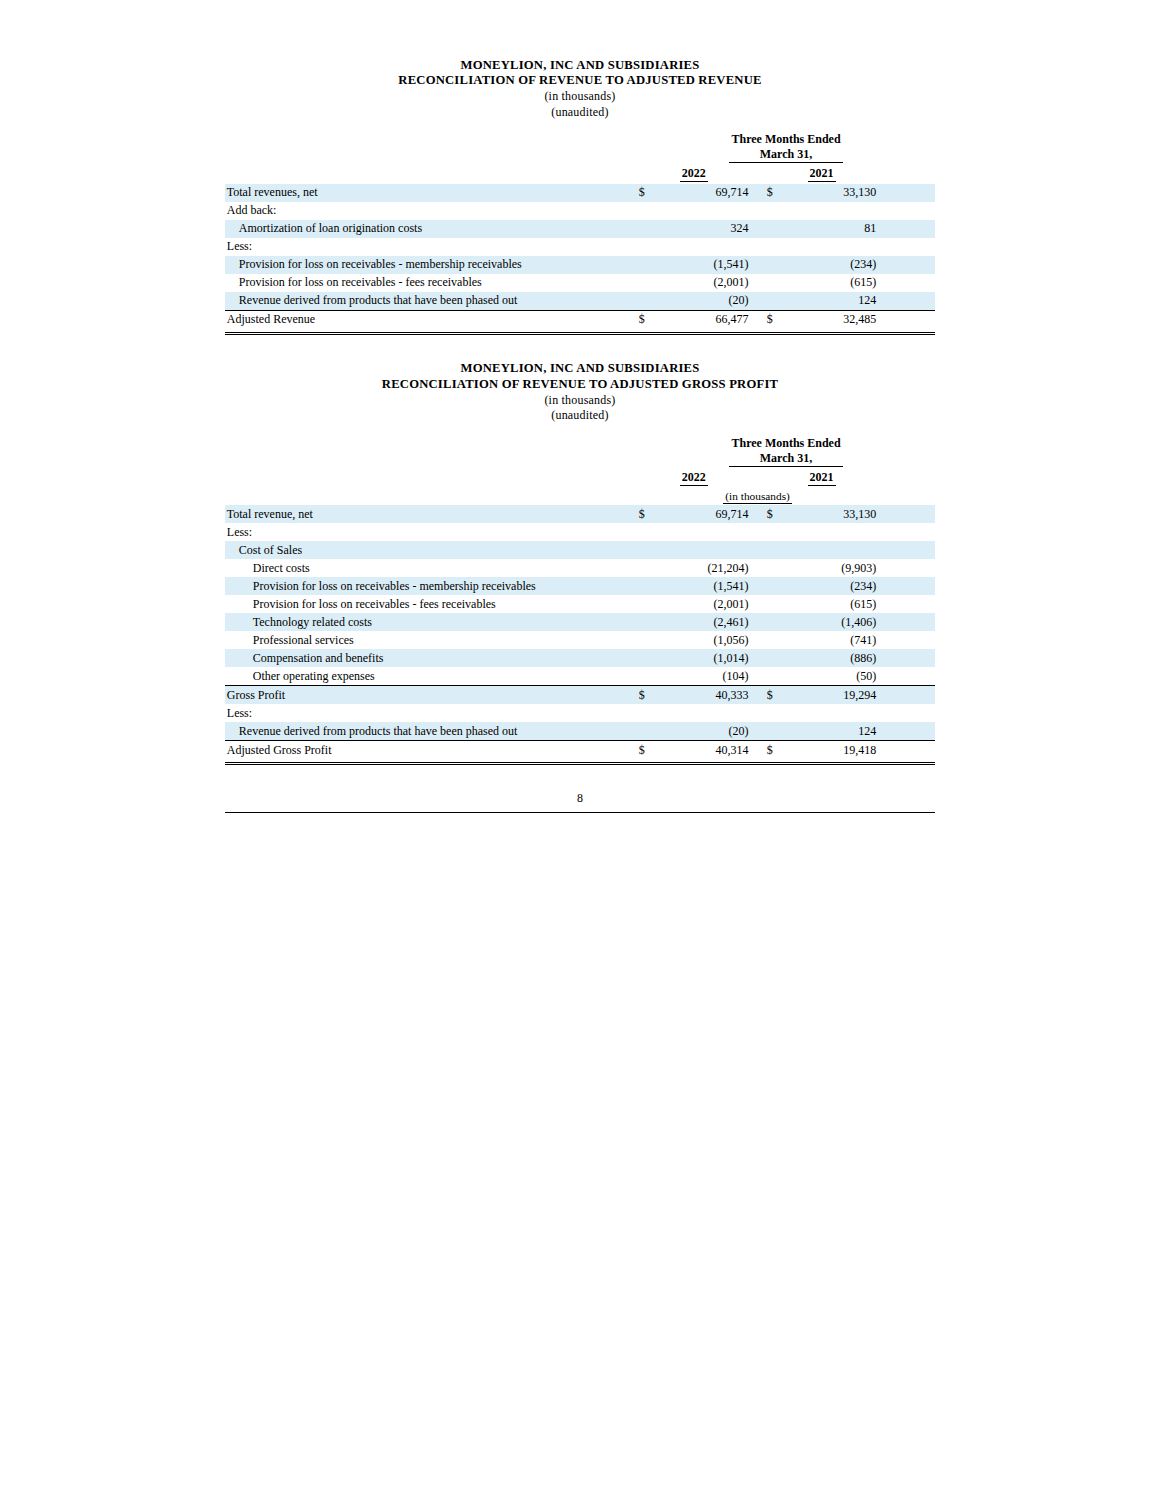MONEYLION, INC AND SUBSIDIARIES
RECONCILIATION OF REVENUE TO ADJUSTED REVENUE
(in thousands)
(unaudited)
| | Three Months Ended March 31, |
| | 2022 | | 2021 | |
| Total revenues, net | $ | 69,714 | | $ | 33,130 | |
| Add back: | | | | | | |
| Amortization of loan origination costs | | 324 | | | 81 | |
| Less: | | | | | | |
| Provision for loss on receivables - membership receivables | | (1,541) | | | (234) | |
| Provision for loss on receivables - fees receivables | | (2,001) | | | (615) | |
| Revenue derived from products that have been phased out | | (20) | | | 124 | |
| Adjusted Revenue | $ | 66,477 | | $ | 32,485 | |
MONEYLION, INC AND SUBSIDIARIES
RECONCILIATION OF REVENUE TO ADJUSTED GROSS PROFIT
(in thousands)
(unaudited)
| | Three Months Ended March 31, |
| | 2022 | | 2021 | |
| | (in thousands) | |
| Total revenue, net | $ | 69,714 | | $ | 33,130 | |
| Less: | | | | | | |
| Cost of Sales | | | | | | |
| Direct costs | | (21,204) | | | (9,903) | |
| Provision for loss on receivables - membership receivables | | (1,541) | | | (234) | |
| Provision for loss on receivables - fees receivables | | (2,001) | | | (615) | |
| Technology related costs | | (2,461) | | | (1,406) | |
| Professional services | | (1,056) | | | (741) | |
| Compensation and benefits | | (1,014) | | | (886) | |
| Other operating expenses | | (104) | | | (50) | |
| Gross Profit | $ | 40,333 | | $ | 19,294 | |
| Less: | | | | | | |
| Revenue derived from products that have been phased out | | (20) | | | 124 | |
| Adjusted Gross Profit | $ | 40,314 | | $ | 19,418 | |
8